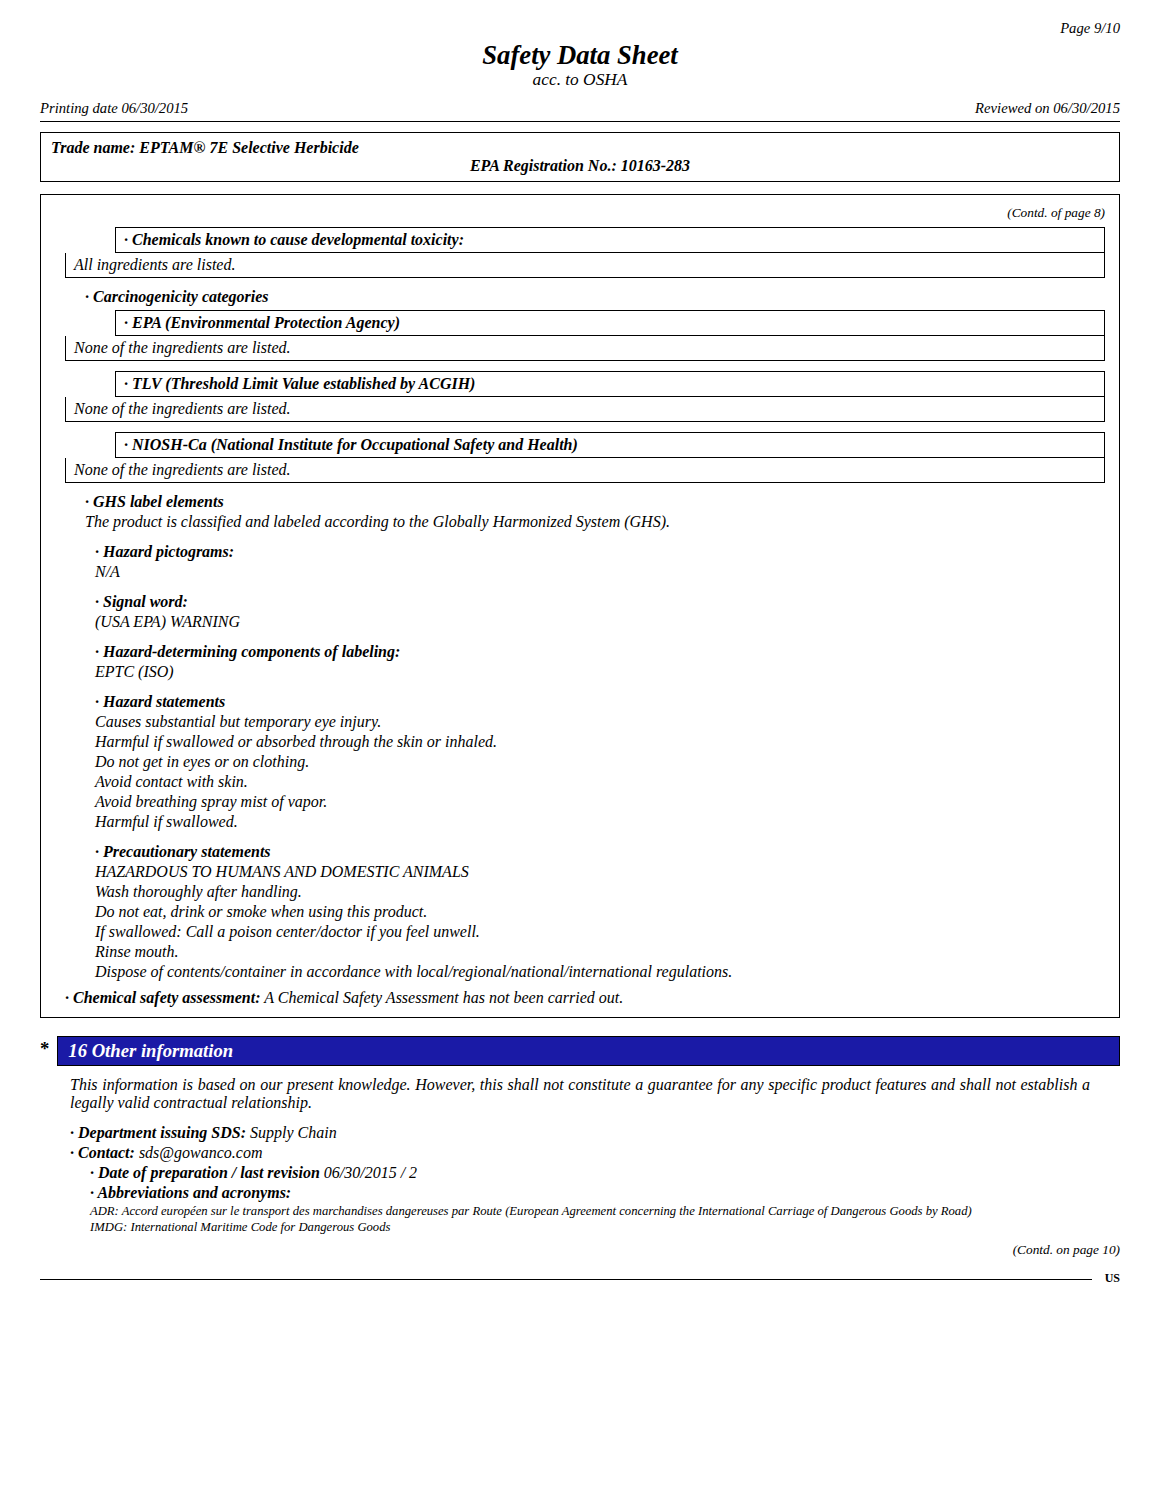Page 9/10
Safety Data Sheet
acc. to OSHA
Printing date 06/30/2015 Reviewed on 06/30/2015
Trade name: EPTAM® 7E Selective Herbicide EPA Registration No.: 10163-283
(Contd. of page 8)
· Chemicals known to cause developmental toxicity:
All ingredients are listed.
· Carcinogenicity categories
· EPA (Environmental Protection Agency)
None of the ingredients are listed.
· TLV (Threshold Limit Value established by ACGIH)
None of the ingredients are listed.
· NIOSH-Ca (National Institute for Occupational Safety and Health)
None of the ingredients are listed.
· GHS label elements
The product is classified and labeled according to the Globally Harmonized System (GHS).
· Hazard pictograms:
N/A
· Signal word:
(USA EPA) WARNING
· Hazard-determining components of labeling:
EPTC (ISO)
· Hazard statements
Causes substantial but temporary eye injury.
Harmful if swallowed or absorbed through the skin or inhaled.
Do not get in eyes or on clothing.
Avoid contact with skin.
Avoid breathing spray mist of vapor.
Harmful if swallowed.
· Precautionary statements
HAZARDOUS TO HUMANS AND DOMESTIC ANIMALS
Wash thoroughly after handling.
Do not eat, drink or smoke when using this product.
If swallowed: Call a poison center/doctor if you feel unwell.
Rinse mouth.
Dispose of contents/container in accordance with local/regional/national/international regulations.
· Chemical safety assessment: A Chemical Safety Assessment has not been carried out.
*
16 Other information
This information is based on our present knowledge. However, this shall not constitute a guarantee for any specific product features and shall not establish a legally valid contractual relationship.
· Department issuing SDS: Supply Chain
· Contact: sds@gowanco.com
· Date of preparation / last revision 06/30/2015 / 2
· Abbreviations and acronyms:
ADR: Accord européen sur le transport des marchandises dangereuses par Route (European Agreement concerning the International Carriage of Dangerous Goods by Road)
IMDG: International Maritime Code for Dangerous Goods
(Contd. on page 10)
US